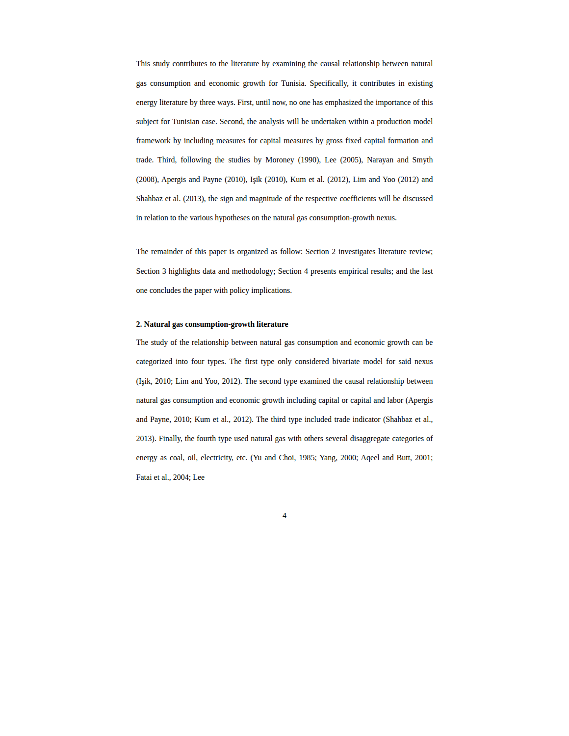This study contributes to the literature by examining the causal relationship between natural gas consumption and economic growth for Tunisia. Specifically, it contributes in existing energy literature by three ways. First, until now, no one has emphasized the importance of this subject for Tunisian case. Second, the analysis will be undertaken within a production model framework by including measures for capital measures by gross fixed capital formation and trade. Third, following the studies by Moroney (1990), Lee (2005), Narayan and Smyth (2008), Apergis and Payne (2010), Işik (2010), Kum et al. (2012), Lim and Yoo (2012) and Shahbaz et al. (2013), the sign and magnitude of the respective coefficients will be discussed in relation to the various hypotheses on the natural gas consumption-growth nexus.
The remainder of this paper is organized as follow: Section 2 investigates literature review; Section 3 highlights data and methodology; Section 4 presents empirical results; and the last one concludes the paper with policy implications.
2. Natural gas consumption-growth literature
The study of the relationship between natural gas consumption and economic growth can be categorized into four types. The first type only considered bivariate model for said nexus (Işik, 2010; Lim and Yoo, 2012). The second type examined the causal relationship between natural gas consumption and economic growth including capital or capital and labor (Apergis and Payne, 2010; Kum et al., 2012). The third type included trade indicator (Shahbaz et al., 2013). Finally, the fourth type used natural gas with others several disaggregate categories of energy as coal, oil, electricity, etc. (Yu and Choi, 1985; Yang, 2000; Aqeel and Butt, 2001; Fatai et al., 2004; Lee
4